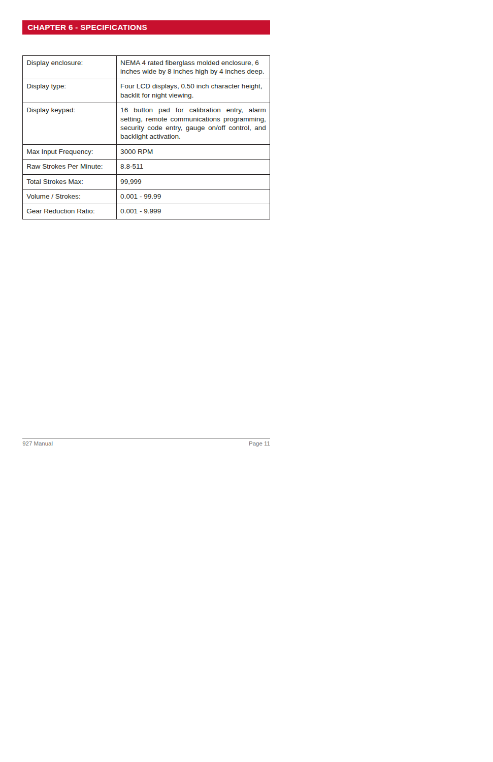Chapter 6 - Specifications
| Display enclosure: | NEMA 4 rated fiberglass molded enclosure, 6 inches wide by 8 inches high by 4 inches deep. |
| Display type: | Four LCD displays, 0.50 inch character height, backlit for night viewing. |
| Display keypad: | 16 button pad for calibration entry, alarm setting, remote communications programming, security code entry, gauge on/off control, and backlight activation. |
| Max Input Frequency: | 3000 RPM |
| Raw Strokes Per Minute: | 8.8-511 |
| Total Strokes Max: | 99,999 |
| Volume / Strokes: | 0.001 - 99.99 |
| Gear Reduction Ratio: | 0.001 - 9.999 |
927 Manual Page 11